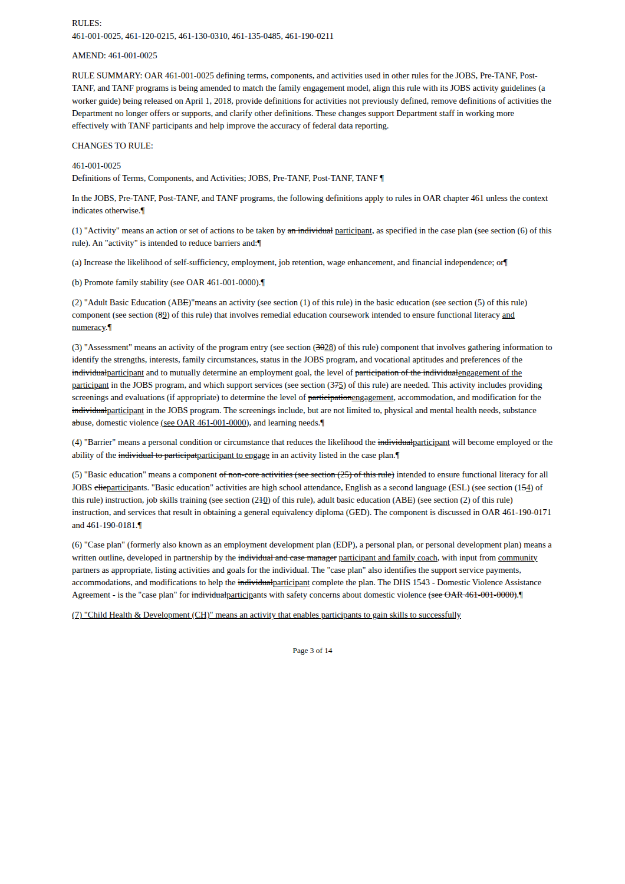RULES:
461-001-0025, 461-120-0215, 461-130-0310, 461-135-0485, 461-190-0211
AMEND: 461-001-0025
RULE SUMMARY: OAR 461-001-0025 defining terms, components, and activities used in other rules for the JOBS, Pre-TANF, Post-TANF, and TANF programs is being amended to match the family engagement model, align this rule with its JOBS activity guidelines (a worker guide) being released on April 1, 2018, provide definitions for activities not previously defined, remove definitions of activities the Department no longer offers or supports, and clarify other definitions. These changes support Department staff in working more effectively with TANF participants and help improve the accuracy of federal data reporting.
CHANGES TO RULE:
461-001-0025
Definitions of Terms, Components, and Activities; JOBS, Pre-TANF, Post-TANF, TANF ¶
In the JOBS, Pre-TANF, Post-TANF, and TANF programs, the following definitions apply to rules in OAR chapter 461 unless the context indicates otherwise.¶
(1) "Activity" means an action or set of actions to be taken by an individual participant, as specified in the case plan (see section (6) of this rule). An "activity" is intended to reduce barriers and:¶
(a) Increase the likelihood of self-sufficiency, employment, job retention, wage enhancement, and financial independence; or¶
(b) Promote family stability (see OAR 461-001-0000).¶
(2) "Adult Basic Education (ABE)"means an activity (see section (1) of this rule) in the basic education (see section (5) of this rule) component (see section (89) of this rule) that involves remedial education coursework intended to ensure functional literacy and numeracy.¶
(3) "Assessment" means an activity of the program entry (see section (3028) of this rule) component that involves gathering information to identify the strengths, interests, family circumstances, status in the JOBS program, and vocational aptitudes and preferences of the individualparticipant and to mutually determine an employment goal, the level of participation of the individualengagement of the participant in the JOBS program, and which support services (see section (375) of this rule) are needed. This activity includes providing screenings and evaluations (if appropriate) to determine the level of participationengagement, accommodation, and modification for the individualparticipant in the JOBS program. The screenings include, but are not limited to, physical and mental health needs, substance abuse, domestic violence (see OAR 461-001-0000), and learning needs.¶
(4) "Barrier" means a personal condition or circumstance that reduces the likelihood the individualparticipant will become employed or the ability of the individual to participatparticipant to engage in an activity listed in the case plan.¶
(5) "Basic education" means a component of non-core activities (see section (25) of this rule) intended to ensure functional literacy for all JOBS clieparticipants. "Basic education" activities are high school attendance, English as a second language (ESL) (see section (154) of this rule) instruction, job skills training (see section (210) of this rule), adult basic education (ABE) (see section (2) of this rule) instruction, and services that result in obtaining a general equivalency diploma (GED). The component is discussed in OAR 461-190-0171 and 461-190-0181.¶
(6) "Case plan" (formerly also known as an employment development plan (EDP), a personal plan, or personal development plan) means a written outline, developed in partnership by the individual and case manager participant and family coach, with input from community partners as appropriate, listing activities and goals for the individual. The "case plan" also identifies the support service payments, accommodations, and modifications to help the individualparticipant complete the plan. The DHS 1543 - Domestic Violence Assistance Agreement - is the "case plan" for individualparticipants with safety concerns about domestic violence (see OAR 461-001-0000).¶
(7) "Child Health & Development (CH)" means an activity that enables participants to gain skills to successfully
Page 3 of 14